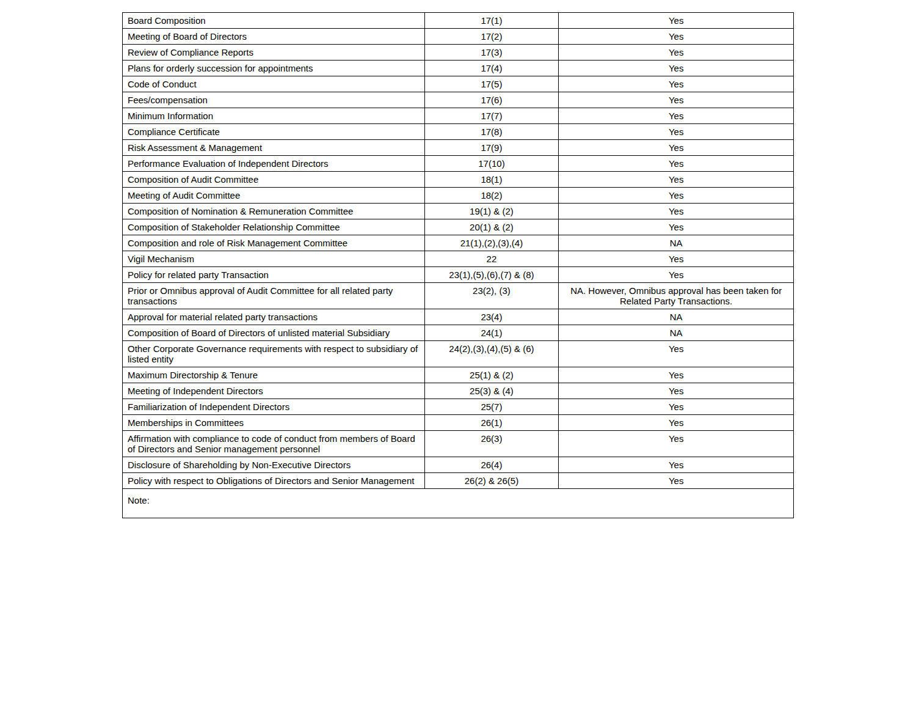| Board Composition | 17(1) | Yes |
| Meeting of Board of Directors | 17(2) | Yes |
| Review of Compliance Reports | 17(3) | Yes |
| Plans for orderly succession for appointments | 17(4) | Yes |
| Code of Conduct | 17(5) | Yes |
| Fees/compensation | 17(6) | Yes |
| Minimum Information | 17(7) | Yes |
| Compliance Certificate | 17(8) | Yes |
| Risk Assessment & Management | 17(9) | Yes |
| Performance Evaluation of Independent Directors | 17(10) | Yes |
| Composition of Audit Committee | 18(1) | Yes |
| Meeting of Audit Committee | 18(2) | Yes |
| Composition of Nomination & Remuneration Committee | 19(1) & (2) | Yes |
| Composition of Stakeholder Relationship Committee | 20(1) & (2) | Yes |
| Composition and role of Risk Management Committee | 21(1),(2),(3),(4) | NA |
| Vigil Mechanism | 22 | Yes |
| Policy for related party Transaction | 23(1),(5),(6),(7) & (8) | Yes |
| Prior or Omnibus approval of Audit Committee for all related party transactions | 23(2), (3) | NA. However, Omnibus approval has been taken for Related Party Transactions. |
| Approval for material related party transactions | 23(4) | NA |
| Composition of Board of Directors of unlisted material Subsidiary | 24(1) | NA |
| Other Corporate Governance requirements with respect to subsidiary of listed entity | 24(2),(3),(4),(5) & (6) | Yes |
| Maximum Directorship & Tenure | 25(1) & (2) | Yes |
| Meeting of Independent Directors | 25(3) & (4) | Yes |
| Familiarization of Independent Directors | 25(7) | Yes |
| Memberships in Committees | 26(1) | Yes |
| Affirmation with compliance to code of conduct from members of Board of Directors and Senior management personnel | 26(3) | Yes |
| Disclosure of Shareholding by Non-Executive Directors | 26(4) | Yes |
| Policy with respect to Obligations of Directors and Senior Management | 26(2) & 26(5) | Yes |
| Note: |